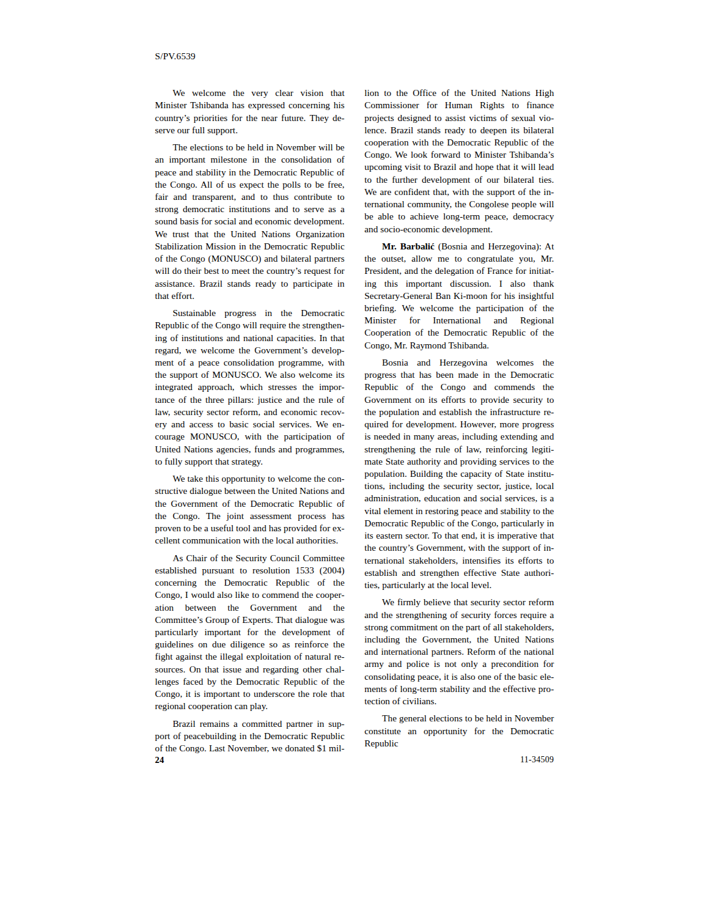S/PV.6539
We welcome the very clear vision that Minister Tshibanda has expressed concerning his country’s priorities for the near future. They deserve our full support.
The elections to be held in November will be an important milestone in the consolidation of peace and stability in the Democratic Republic of the Congo. All of us expect the polls to be free, fair and transparent, and to thus contribute to strong democratic institutions and to serve as a sound basis for social and economic development. We trust that the United Nations Organization Stabilization Mission in the Democratic Republic of the Congo (MONUSCO) and bilateral partners will do their best to meet the country’s request for assistance. Brazil stands ready to participate in that effort.
Sustainable progress in the Democratic Republic of the Congo will require the strengthening of institutions and national capacities. In that regard, we welcome the Government’s development of a peace consolidation programme, with the support of MONUSCO. We also welcome its integrated approach, which stresses the importance of the three pillars: justice and the rule of law, security sector reform, and economic recovery and access to basic social services. We encourage MONUSCO, with the participation of United Nations agencies, funds and programmes, to fully support that strategy.
We take this opportunity to welcome the constructive dialogue between the United Nations and the Government of the Democratic Republic of the Congo. The joint assessment process has proven to be a useful tool and has provided for excellent communication with the local authorities.
As Chair of the Security Council Committee established pursuant to resolution 1533 (2004) concerning the Democratic Republic of the Congo, I would also like to commend the cooperation between the Government and the Committee’s Group of Experts. That dialogue was particularly important for the development of guidelines on due diligence so as reinforce the fight against the illegal exploitation of natural resources. On that issue and regarding other challenges faced by the Democratic Republic of the Congo, it is important to underscore the role that regional cooperation can play.
Brazil remains a committed partner in support of peacebuilding in the Democratic Republic of the Congo. Last November, we donated $1 million to the Office of the United Nations High Commissioner for Human Rights to finance projects designed to assist victims of sexual violence. Brazil stands ready to deepen its bilateral cooperation with the Democratic Republic of the Congo. We look forward to Minister Tshibanda’s upcoming visit to Brazil and hope that it will lead to the further development of our bilateral ties. We are confident that, with the support of the international community, the Congolese people will be able to achieve long-term peace, democracy and socio-economic development.
Mr. Barbalić (Bosnia and Herzegovina): At the outset, allow me to congratulate you, Mr. President, and the delegation of France for initiating this important discussion. I also thank Secretary-General Ban Ki-moon for his insightful briefing. We welcome the participation of the Minister for International and Regional Cooperation of the Democratic Republic of the Congo, Mr. Raymond Tshibanda.
Bosnia and Herzegovina welcomes the progress that has been made in the Democratic Republic of the Congo and commends the Government on its efforts to provide security to the population and establish the infrastructure required for development. However, more progress is needed in many areas, including extending and strengthening the rule of law, reinforcing legitimate State authority and providing services to the population. Building the capacity of State institutions, including the security sector, justice, local administration, education and social services, is a vital element in restoring peace and stability to the Democratic Republic of the Congo, particularly in its eastern sector. To that end, it is imperative that the country’s Government, with the support of international stakeholders, intensifies its efforts to establish and strengthen effective State authorities, particularly at the local level.
We firmly believe that security sector reform and the strengthening of security forces require a strong commitment on the part of all stakeholders, including the Government, the United Nations and international partners. Reform of the national army and police is not only a precondition for consolidating peace, it is also one of the basic elements of long-term stability and the effective protection of civilians.
The general elections to be held in November constitute an opportunity for the Democratic Republic
24 11-34509